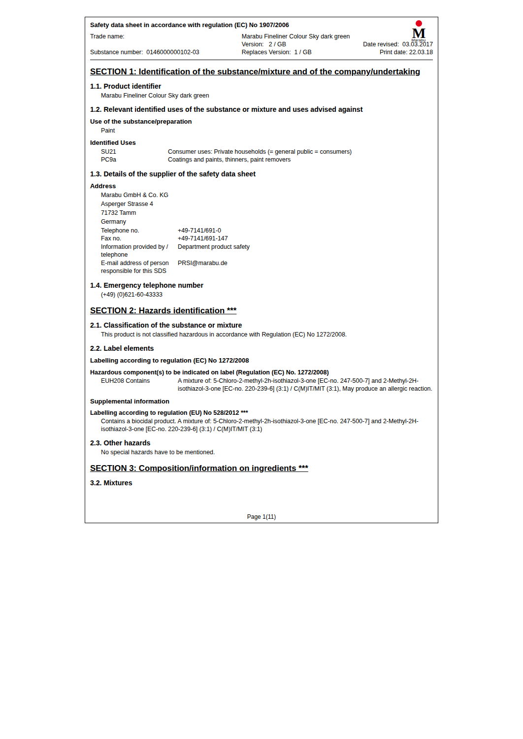M
Marabu
Safety data sheet in accordance with regulation (EC) No 1907/2006
| Trade name: | Marabu Fineliner Colour Sky dark green |
| | Version: 2 / GB | Date revised: 03.03.2017 |
| Substance number: 0146000000102-03 | Replaces Version: 1 / GB | Print date: 22.03.18 |
SECTION 1: Identification of the substance/mixture and of the company/undertaking
1.1. Product identifier
Marabu Fineliner Colour Sky dark green
1.2. Relevant identified uses of the substance or mixture and uses advised against
Use of the substance/preparation
Paint
Identified Uses
| SU21 | Consumer uses: Private households (= general public = consumers) |
| PC9a | Coatings and paints, thinners, paint removers |
1.3. Details of the supplier of the safety data sheet
Address
Marabu GmbH & Co. KG
Asperger Strasse 4
71732 Tamm
Germany
| Telephone no. | +49-7141/691-0 |
| Fax no. | +49-7141/691-147 |
| Information provided by / telephone | Department product safety |
| E-mail address of person responsible for this SDS | PRSI@marabu.de |
1.4. Emergency telephone number
(+49) (0)621-60-43333
SECTION 2: Hazards identification ***
2.1. Classification of the substance or mixture
This product is not classified hazardous in accordance with Regulation (EC) No 1272/2008.
2.2. Label elements
Labelling according to regulation (EC) No 1272/2008
Hazardous component(s) to be indicated on label (Regulation (EC) No. 1272/2008)
| EUH208 Contains | A mixture of: 5-Chloro-2-methyl-2h-isothiazol-3-one [EC-no. 247-500-7] and 2-Methyl-2H-isothiazol-3-one [EC-no. 220-239-6] (3:1) / C(M)IT/MIT (3:1), May produce an allergic reaction. |
Supplemental information
Labelling according to regulation (EU) No 528/2012 ***
Contains a biocidal product. A mixture of: 5-Chloro-2-methyl-2h-isothiazol-3-one [EC-no. 247-500-7] and 2-Methyl-2H-isothiazol-3-one [EC-no. 220-239-6] (3:1) / C(M)IT/MIT (3:1)
2.3. Other hazards
No special hazards have to be mentioned.
SECTION 3: Composition/information on ingredients ***
3.2. Mixtures
Page 1(11)